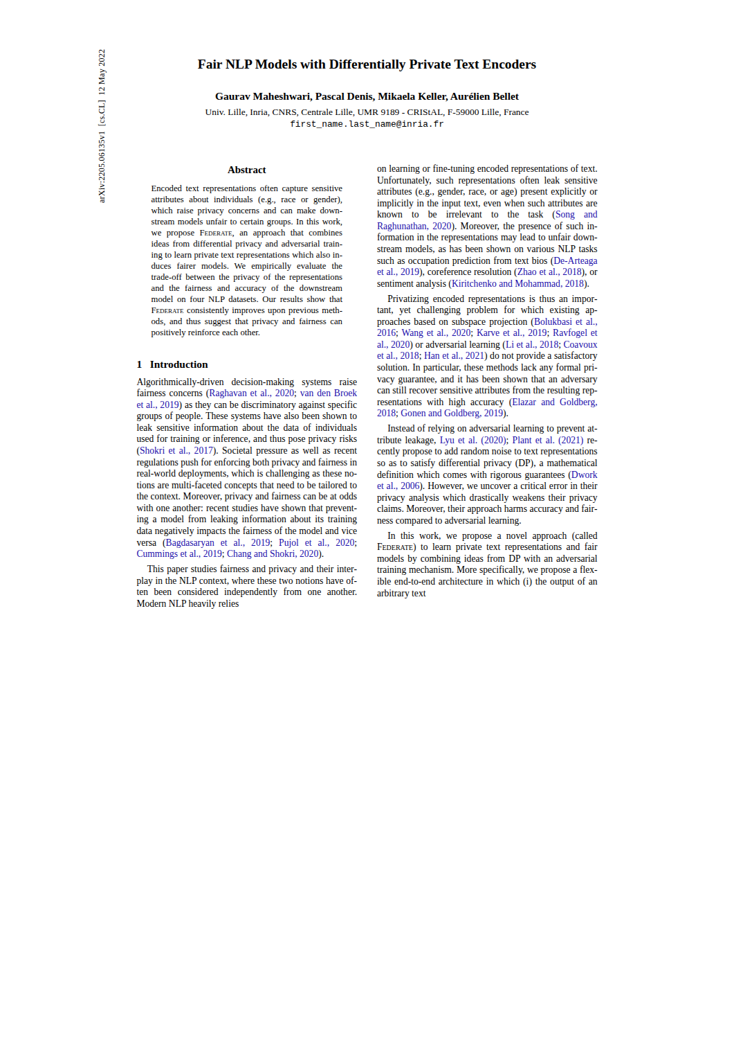arXiv:2205.06135v1 [cs.CL] 12 May 2022
Fair NLP Models with Differentially Private Text Encoders
Gaurav Maheshwari, Pascal Denis, Mikaela Keller, Aurélien Bellet
Univ. Lille, Inria, CNRS, Centrale Lille, UMR 9189 - CRIStAL, F-59000 Lille, France
first_name.last_name@inria.fr
Abstract
Encoded text representations often capture sensitive attributes about individuals (e.g., race or gender), which raise privacy concerns and can make downstream models unfair to certain groups. In this work, we propose Federate, an approach that combines ideas from differential privacy and adversarial training to learn private text representations which also induces fairer models. We empirically evaluate the trade-off between the privacy of the representations and the fairness and accuracy of the downstream model on four NLP datasets. Our results show that Federate consistently improves upon previous methods, and thus suggest that privacy and fairness can positively reinforce each other.
1 Introduction
Algorithmically-driven decision-making systems raise fairness concerns (Raghavan et al., 2020; van den Broek et al., 2019) as they can be discriminatory against specific groups of people. These systems have also been shown to leak sensitive information about the data of individuals used for training or inference, and thus pose privacy risks (Shokri et al., 2017). Societal pressure as well as recent regulations push for enforcing both privacy and fairness in real-world deployments, which is challenging as these notions are multi-faceted concepts that need to be tailored to the context. Moreover, privacy and fairness can be at odds with one another: recent studies have shown that preventing a model from leaking information about its training data negatively impacts the fairness of the model and vice versa (Bagdasaryan et al., 2019; Pujol et al., 2020; Cummings et al., 2019; Chang and Shokri, 2020).
This paper studies fairness and privacy and their interplay in the NLP context, where these two notions have often been considered independently from one another. Modern NLP heavily relies
on learning or fine-tuning encoded representations of text. Unfortunately, such representations often leak sensitive attributes (e.g., gender, race, or age) present explicitly or implicitly in the input text, even when such attributes are known to be irrelevant to the task (Song and Raghunathan, 2020). Moreover, the presence of such information in the representations may lead to unfair downstream models, as has been shown on various NLP tasks such as occupation prediction from text bios (De-Arteaga et al., 2019), coreference resolution (Zhao et al., 2018), or sentiment analysis (Kiritchenko and Mohammad, 2018).
Privatizing encoded representations is thus an important, yet challenging problem for which existing approaches based on subspace projection (Bolukbasi et al., 2016; Wang et al., 2020; Karve et al., 2019; Ravfogel et al., 2020) or adversarial learning (Li et al., 2018; Coavoux et al., 2018; Han et al., 2021) do not provide a satisfactory solution. In particular, these methods lack any formal privacy guarantee, and it has been shown that an adversary can still recover sensitive attributes from the resulting representations with high accuracy (Elazar and Goldberg, 2018; Gonen and Goldberg, 2019).
Instead of relying on adversarial learning to prevent attribute leakage, Lyu et al. (2020); Plant et al. (2021) recently propose to add random noise to text representations so as to satisfy differential privacy (DP), a mathematical definition which comes with rigorous guarantees (Dwork et al., 2006). However, we uncover a critical error in their privacy analysis which drastically weakens their privacy claims. Moreover, their approach harms accuracy and fairness compared to adversarial learning.
In this work, we propose a novel approach (called Federate) to learn private text representations and fair models by combining ideas from DP with an adversarial training mechanism. More specifically, we propose a flexible end-to-end architecture in which (i) the output of an arbitrary text